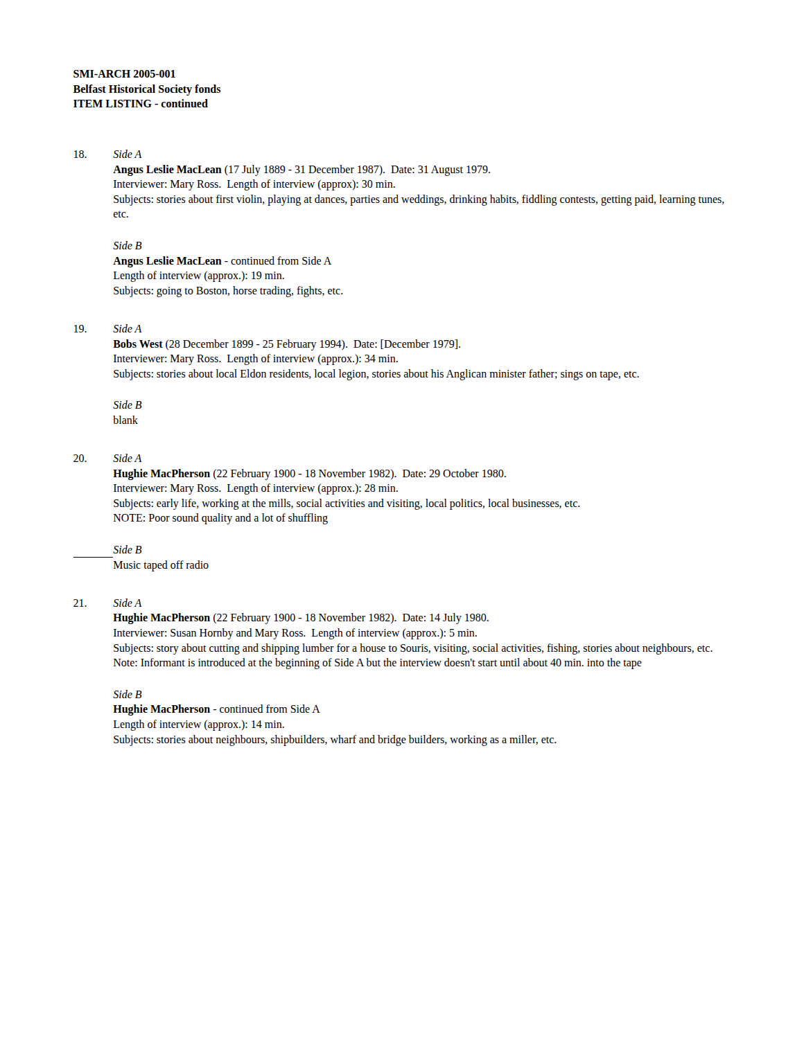SMI-ARCH 2005-001
Belfast Historical Society fonds
ITEM LISTING - continued
18.
Side A
Angus Leslie MacLean (17 July 1889 - 31 December 1987). Date: 31 August 1979.
Interviewer: Mary Ross. Length of interview (approx): 30 min.
Subjects: stories about first violin, playing at dances, parties and weddings, drinking habits, fiddling contests, getting paid, learning tunes, etc.
Side B
Angus Leslie MacLean - continued from Side A
Length of interview (approx.): 19 min.
Subjects: going to Boston, horse trading, fights, etc.
19.
Side A
Bobs West (28 December 1899 - 25 February 1994). Date: [December 1979].
Interviewer: Mary Ross. Length of interview (approx.): 34 min.
Subjects: stories about local Eldon residents, local legion, stories about his Anglican minister father; sings on tape, etc.
Side B
blank
20.
Side A
Hughie MacPherson (22 February 1900 - 18 November 1982). Date: 29 October 1980.
Interviewer: Mary Ross. Length of interview (approx.): 28 min.
Subjects: early life, working at the mills, social activities and visiting, local politics, local businesses, etc.
NOTE: Poor sound quality and a lot of shuffling
Side B
Music taped off radio
21.
Side A
Hughie MacPherson (22 February 1900 - 18 November 1982). Date: 14 July 1980.
Interviewer: Susan Hornby and Mary Ross. Length of interview (approx.): 5 min.
Subjects: story about cutting and shipping lumber for a house to Souris, visiting, social activities, fishing, stories about neighbours, etc.
Note: Informant is introduced at the beginning of Side A but the interview doesn't start until about 40 min. into the tape
Side B
Hughie MacPherson - continued from Side A
Length of interview (approx.): 14 min.
Subjects: stories about neighbours, shipbuilders, wharf and bridge builders, working as a miller, etc.